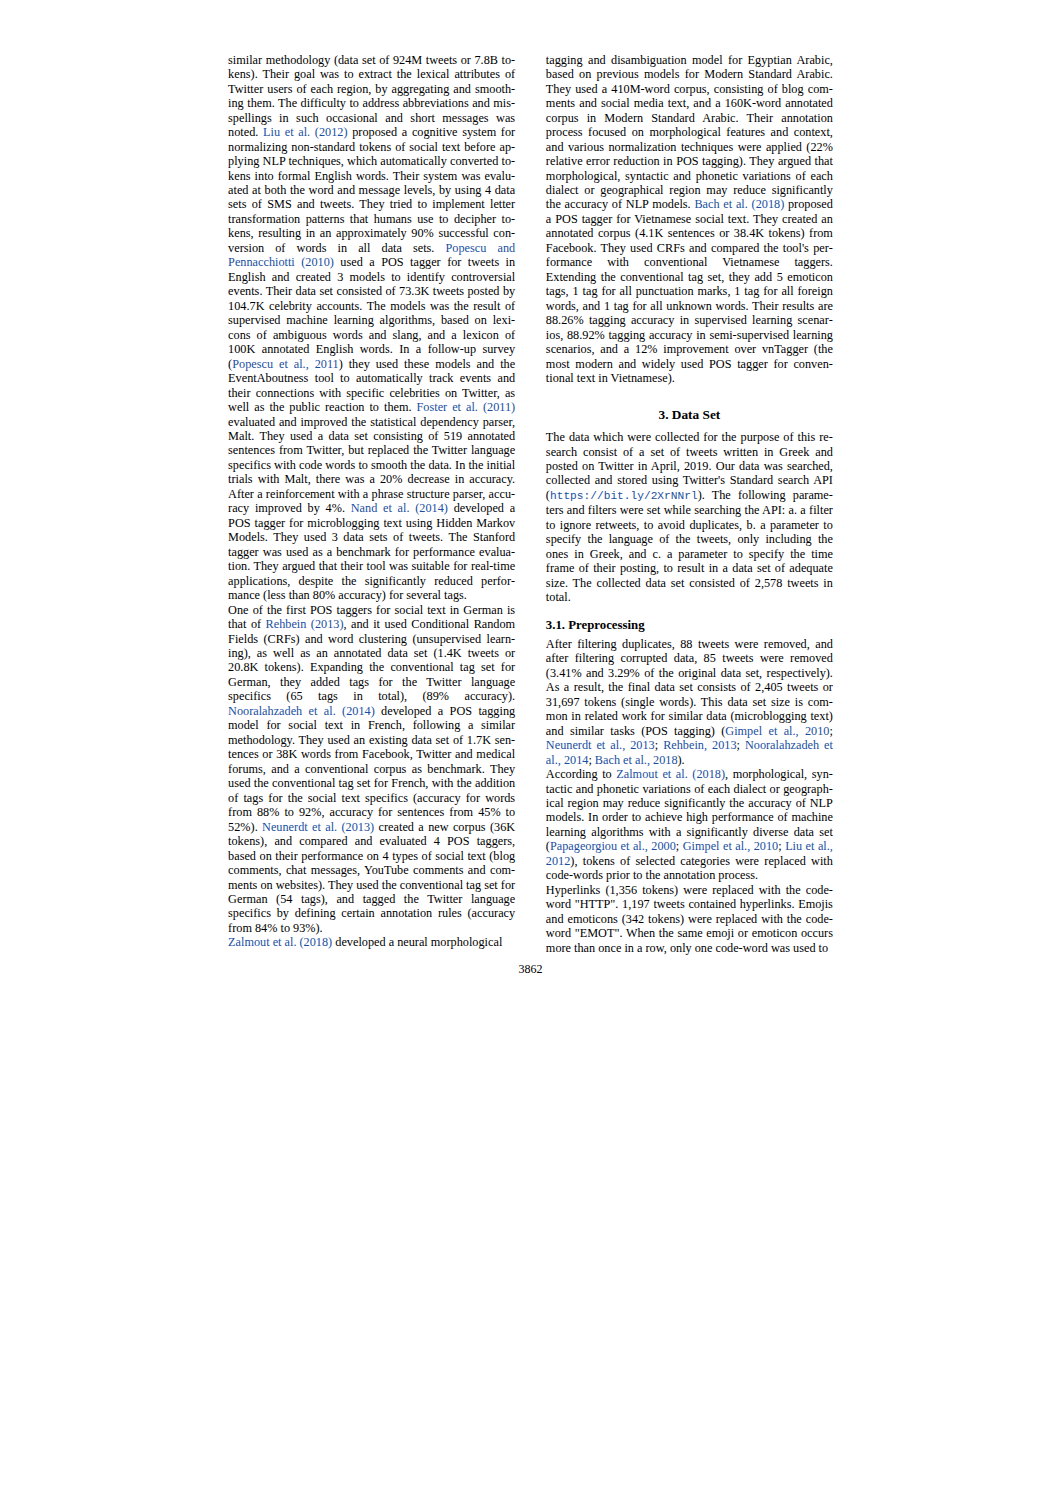similar methodology (data set of 924M tweets or 7.8B tokens). Their goal was to extract the lexical attributes of Twitter users of each region, by aggregating and smoothing them. The difficulty to address abbreviations and misspellings in such occasional and short messages was noted. Liu et al. (2012) proposed a cognitive system for normalizing non-standard tokens of social text before applying NLP techniques, which automatically converted tokens into formal English words. Their system was evaluated at both the word and message levels, by using 4 data sets of SMS and tweets. They tried to implement letter transformation patterns that humans use to decipher tokens, resulting in an approximately 90% successful conversion of words in all data sets. Popescu and Pennacchiotti (2010) used a POS tagger for tweets in English and created 3 models to identify controversial events. Their data set consisted of 73.3K tweets posted by 104.7K celebrity accounts. The models was the result of supervised machine learning algorithms, based on lexicons of ambiguous words and slang, and a lexicon of 100K annotated English words. In a follow-up survey (Popescu et al., 2011) they used these models and the EventAboutness tool to automatically track events and their connections with specific celebrities on Twitter, as well as the public reaction to them. Foster et al. (2011) evaluated and improved the statistical dependency parser, Malt. They used a data set consisting of 519 annotated sentences from Twitter, but replaced the Twitter language specifics with code words to smooth the data. In the initial trials with Malt, there was a 20% decrease in accuracy. After a reinforcement with a phrase structure parser, accuracy improved by 4%. Nand et al. (2014) developed a POS tagger for microblogging text using Hidden Markov Models. They used 3 data sets of tweets. The Stanford tagger was used as a benchmark for performance evaluation. They argued that their tool was suitable for real-time applications, despite the significantly reduced performance (less than 80% accuracy) for several tags.
One of the first POS taggers for social text in German is that of Rehbein (2013), and it used Conditional Random Fields (CRFs) and word clustering (unsupervised learning), as well as an annotated data set (1.4K tweets or 20.8K tokens). Expanding the conventional tag set for German, they added tags for the Twitter language specifics (65 tags in total), (89% accuracy). Nooralahzadeh et al. (2014) developed a POS tagging model for social text in French, following a similar methodology. They used an existing data set of 1.7K sentences or 38K words from Facebook, Twitter and medical forums, and a conventional corpus as benchmark. They used the conventional tag set for French, with the addition of tags for the social text specifics (accuracy for words from 88% to 92%, accuracy for sentences from 45% to 52%). Neunerdt et al. (2013) created a new corpus (36K tokens), and compared and evaluated 4 POS taggers, based on their performance on 4 types of social text (blog comments, chat messages, YouTube comments and comments on websites). They used the conventional tag set for German (54 tags), and tagged the Twitter language specifics by defining certain annotation rules (accuracy from 84% to 93%).
Zalmout et al. (2018) developed a neural morphological
tagging and disambiguation model for Egyptian Arabic, based on previous models for Modern Standard Arabic. They used a 410M-word corpus, consisting of blog comments and social media text, and a 160K-word annotated corpus in Modern Standard Arabic. Their annotation process focused on morphological features and context, and various normalization techniques were applied (22% relative error reduction in POS tagging). They argued that morphological, syntactic and phonetic variations of each dialect or geographical region may reduce significantly the accuracy of NLP models. Bach et al. (2018) proposed a POS tagger for Vietnamese social text. They created an annotated corpus (4.1K sentences or 38.4K tokens) from Facebook. They used CRFs and compared the tool's performance with conventional Vietnamese taggers. Extending the conventional tag set, they add 5 emoticon tags, 1 tag for all punctuation marks, 1 tag for all foreign words, and 1 tag for all unknown words. Their results are 88.26% tagging accuracy in supervised learning scenarios, 88.92% tagging accuracy in semi-supervised learning scenarios, and a 12% improvement over vnTagger (the most modern and widely used POS tagger for conventional text in Vietnamese).
3. Data Set
The data which were collected for the purpose of this research consist of a set of tweets written in Greek and posted on Twitter in April, 2019. Our data was searched, collected and stored using Twitter's Standard search API (https://bit.ly/2XrNNrl). The following parameters and filters were set while searching the API: a. a filter to ignore retweets, to avoid duplicates, b. a parameter to specify the language of the tweets, only including the ones in Greek, and c. a parameter to specify the time frame of their posting, to result in a data set of adequate size. The collected data set consisted of 2,578 tweets in total.
3.1. Preprocessing
After filtering duplicates, 88 tweets were removed, and after filtering corrupted data, 85 tweets were removed (3.41% and 3.29% of the original data set, respectively). As a result, the final data set consists of 2,405 tweets or 31,697 tokens (single words). This data set size is common in related work for similar data (microblogging text) and similar tasks (POS tagging) (Gimpel et al., 2010; Neunerdt et al., 2013; Rehbein, 2013; Nooralahzadeh et al., 2014; Bach et al., 2018).
According to Zalmout et al. (2018), morphological, syntactic and phonetic variations of each dialect or geographical region may reduce significantly the accuracy of NLP models. In order to achieve high performance of machine learning algorithms with a significantly diverse data set (Papageorgiou et al., 2000; Gimpel et al., 2010; Liu et al., 2012), tokens of selected categories were replaced with code-words prior to the annotation process.
Hyperlinks (1,356 tokens) were replaced with the code-word "HTTP". 1,197 tweets contained hyperlinks. Emojis and emoticons (342 tokens) were replaced with the code-word "EMOT". When the same emoji or emoticon occurs more than once in a row, only one code-word was used to
3862